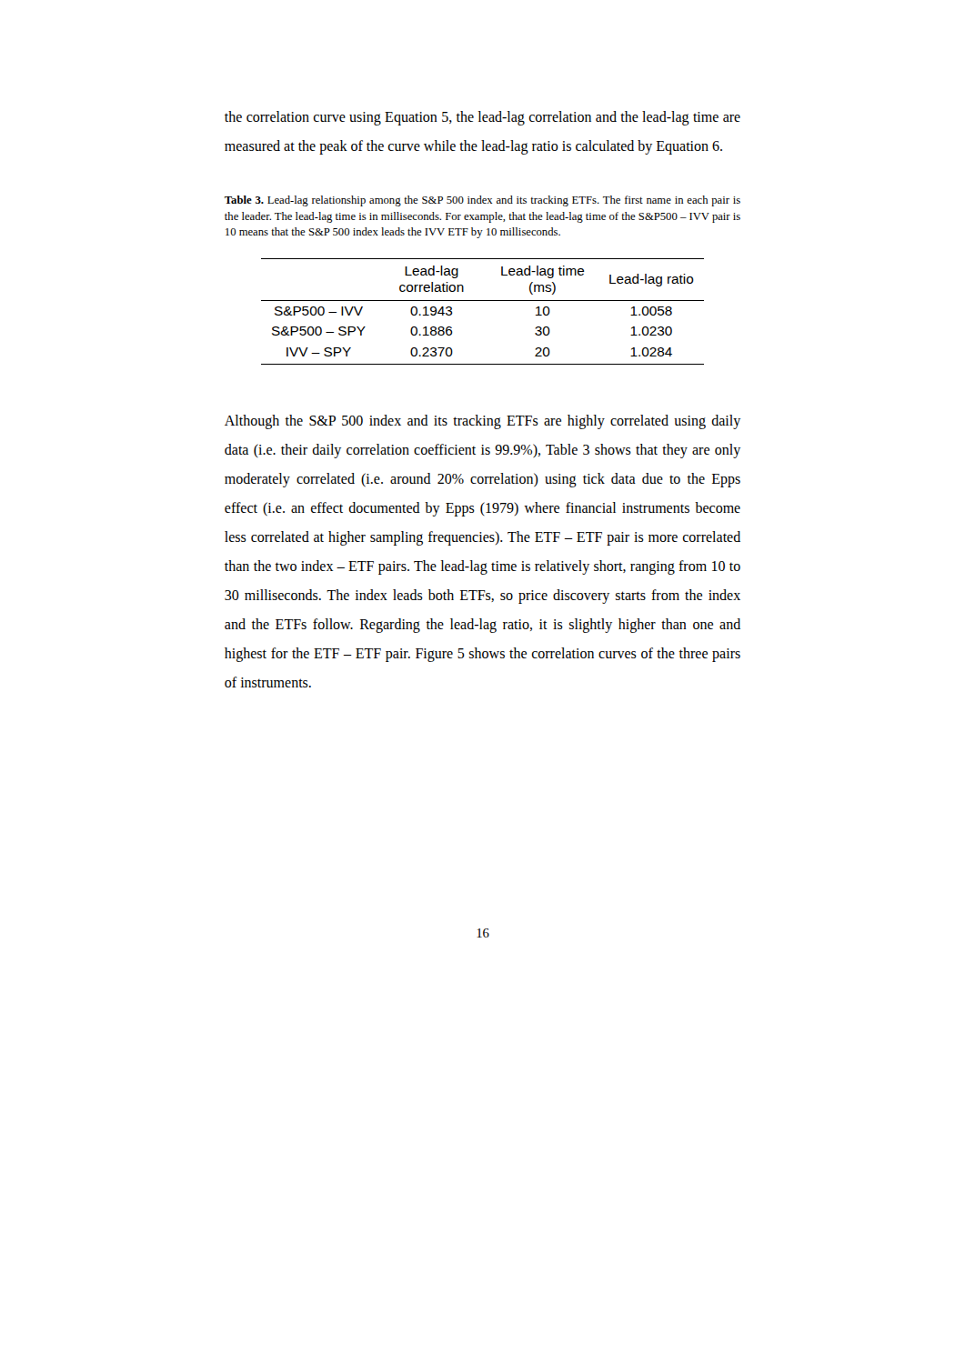the correlation curve using Equation 5, the lead-lag correlation and the lead-lag time are measured at the peak of the curve while the lead-lag ratio is calculated by Equation 6.
Table 3. Lead-lag relationship among the S&P 500 index and its tracking ETFs. The first name in each pair is the leader. The lead-lag time is in milliseconds. For example, that the lead-lag time of the S&P500 – IVV pair is 10 means that the S&P 500 index leads the IVV ETF by 10 milliseconds.
| | Lead-lag correlation | Lead-lag time (ms) | Lead-lag ratio |
| --- | --- | --- | --- |
| S&P500 – IVV | 0.1943 | 10 | 1.0058 |
| S&P500 – SPY | 0.1886 | 30 | 1.0230 |
| IVV – SPY | 0.2370 | 20 | 1.0284 |
Although the S&P 500 index and its tracking ETFs are highly correlated using daily data (i.e. their daily correlation coefficient is 99.9%), Table 3 shows that they are only moderately correlated (i.e. around 20% correlation) using tick data due to the Epps effect (i.e. an effect documented by Epps (1979) where financial instruments become less correlated at higher sampling frequencies). The ETF – ETF pair is more correlated than the two index – ETF pairs. The lead-lag time is relatively short, ranging from 10 to 30 milliseconds. The index leads both ETFs, so price discovery starts from the index and the ETFs follow. Regarding the lead-lag ratio, it is slightly higher than one and highest for the ETF – ETF pair. Figure 5 shows the correlation curves of the three pairs of instruments.
16